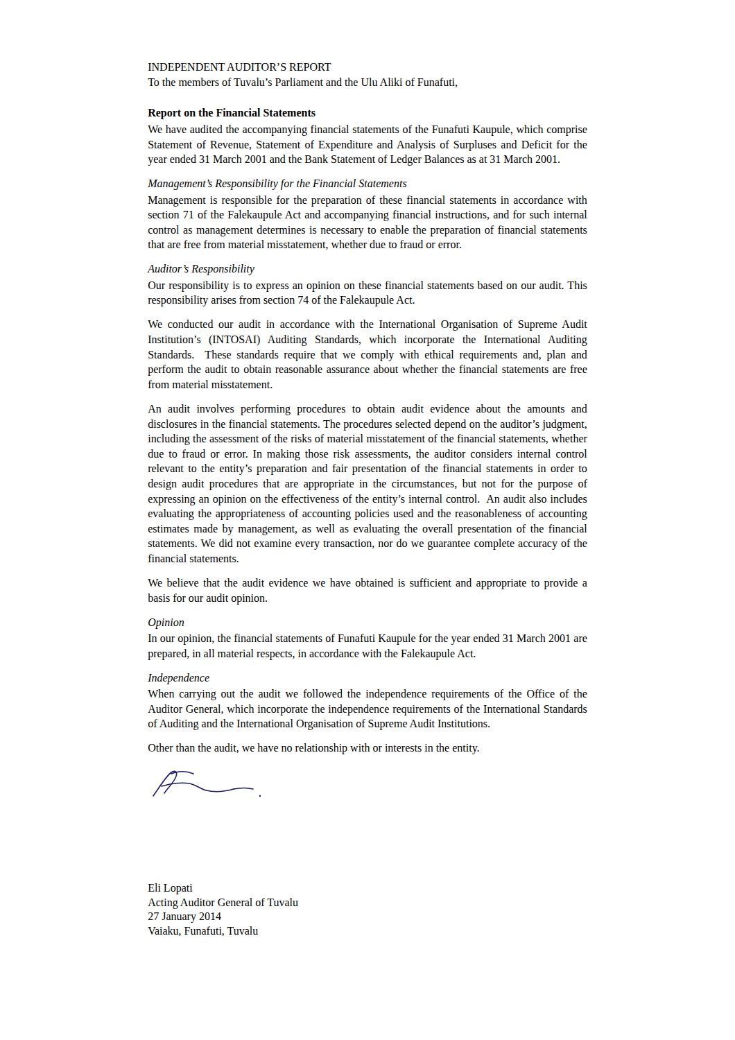INDEPENDENT AUDITOR’S REPORT
To the members of Tuvalu’s Parliament and the Ulu Aliki of Funafuti,
Report on the Financial Statements
We have audited the accompanying financial statements of the Funafuti Kaupule, which comprise Statement of Revenue, Statement of Expenditure and Analysis of Surpluses and Deficit for the year ended 31 March 2001 and the Bank Statement of Ledger Balances as at 31 March 2001.
Management’s Responsibility for the Financial Statements
Management is responsible for the preparation of these financial statements in accordance with section 71 of the Falekaupule Act and accompanying financial instructions, and for such internal control as management determines is necessary to enable the preparation of financial statements that are free from material misstatement, whether due to fraud or error.
Auditor’s Responsibility
Our responsibility is to express an opinion on these financial statements based on our audit. This responsibility arises from section 74 of the Falekaupule Act.
We conducted our audit in accordance with the International Organisation of Supreme Audit Institution’s (INTOSAI) Auditing Standards, which incorporate the International Auditing Standards. These standards require that we comply with ethical requirements and, plan and perform the audit to obtain reasonable assurance about whether the financial statements are free from material misstatement.
An audit involves performing procedures to obtain audit evidence about the amounts and disclosures in the financial statements. The procedures selected depend on the auditor’s judgment, including the assessment of the risks of material misstatement of the financial statements, whether due to fraud or error. In making those risk assessments, the auditor considers internal control relevant to the entity’s preparation and fair presentation of the financial statements in order to design audit procedures that are appropriate in the circumstances, but not for the purpose of expressing an opinion on the effectiveness of the entity’s internal control. An audit also includes evaluating the appropriateness of accounting policies used and the reasonableness of accounting estimates made by management, as well as evaluating the overall presentation of the financial statements. We did not examine every transaction, nor do we guarantee complete accuracy of the financial statements.
We believe that the audit evidence we have obtained is sufficient and appropriate to provide a basis for our audit opinion.
Opinion
In our opinion, the financial statements of Funafuti Kaupule for the year ended 31 March 2001 are prepared, in all material respects, in accordance with the Falekaupule Act.
Independence
When carrying out the audit we followed the independence requirements of the Office of the Auditor General, which incorporate the independence requirements of the International Standards of Auditing and the International Organisation of Supreme Audit Institutions.
Other than the audit, we have no relationship with or interests in the entity.
Eli Lopati Acting Auditor General of Tuvalu 27 January 2014 Vaiaku, Funafuti, Tuvalu